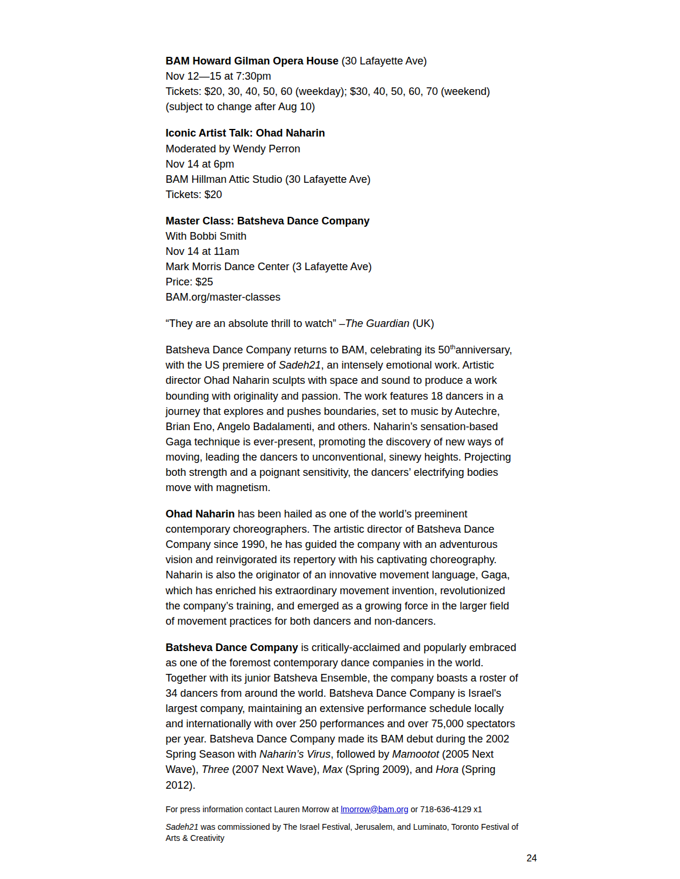BAM Howard Gilman Opera House (30 Lafayette Ave)
Nov 12—15 at 7:30pm
Tickets: $20, 30, 40, 50, 60 (weekday); $30, 40, 50, 60, 70 (weekend) (subject to change after Aug 10)
Iconic Artist Talk: Ohad Naharin
Moderated by Wendy Perron
Nov 14 at 6pm
BAM Hillman Attic Studio (30 Lafayette Ave)
Tickets: $20
Master Class: Batsheva Dance Company
With Bobbi Smith
Nov 14 at 11am
Mark Morris Dance Center (3 Lafayette Ave)
Price: $25
BAM.org/master-classes
“They are an absolute thrill to watch” –The Guardian (UK)
Batsheva Dance Company returns to BAM, celebrating its 50thanniversary, with the US premiere of Sadeh21, an intensely emotional work. Artistic director Ohad Naharin sculpts with space and sound to produce a work bounding with originality and passion. The work features 18 dancers in a journey that explores and pushes boundaries, set to music by Autechre, Brian Eno, Angelo Badalamenti, and others. Naharin’s sensation-based Gaga technique is ever-present, promoting the discovery of new ways of moving, leading the dancers to unconventional, sinewy heights. Projecting both strength and a poignant sensitivity, the dancers’ electrifying bodies move with magnetism.
Ohad Naharin has been hailed as one of the world’s preeminent contemporary choreographers. The artistic director of Batsheva Dance Company since 1990, he has guided the company with an adventurous vision and reinvigorated its repertory with his captivating choreography. Naharin is also the originator of an innovative movement language, Gaga, which has enriched his extraordinary movement invention, revolutionized the company’s training, and emerged as a growing force in the larger field of movement practices for both dancers and non-dancers.
Batsheva Dance Company is critically-acclaimed and popularly embraced as one of the foremost contemporary dance companies in the world. Together with its junior Batsheva Ensemble, the company boasts a roster of 34 dancers from around the world. Batsheva Dance Company is Israel's largest company, maintaining an extensive performance schedule locally and internationally with over 250 performances and over 75,000 spectators per year. Batsheva Dance Company made its BAM debut during the 2002 Spring Season with Naharin’s Virus, followed by Mamootot (2005 Next Wave), Three (2007 Next Wave), Max (Spring 2009), and Hora (Spring 2012).
For press information contact Lauren Morrow at lmorrow@bam.org or 718-636-4129 x1
Sadeh21 was commissioned by The Israel Festival, Jerusalem, and Luminato, Toronto Festival of Arts & Creativity
24